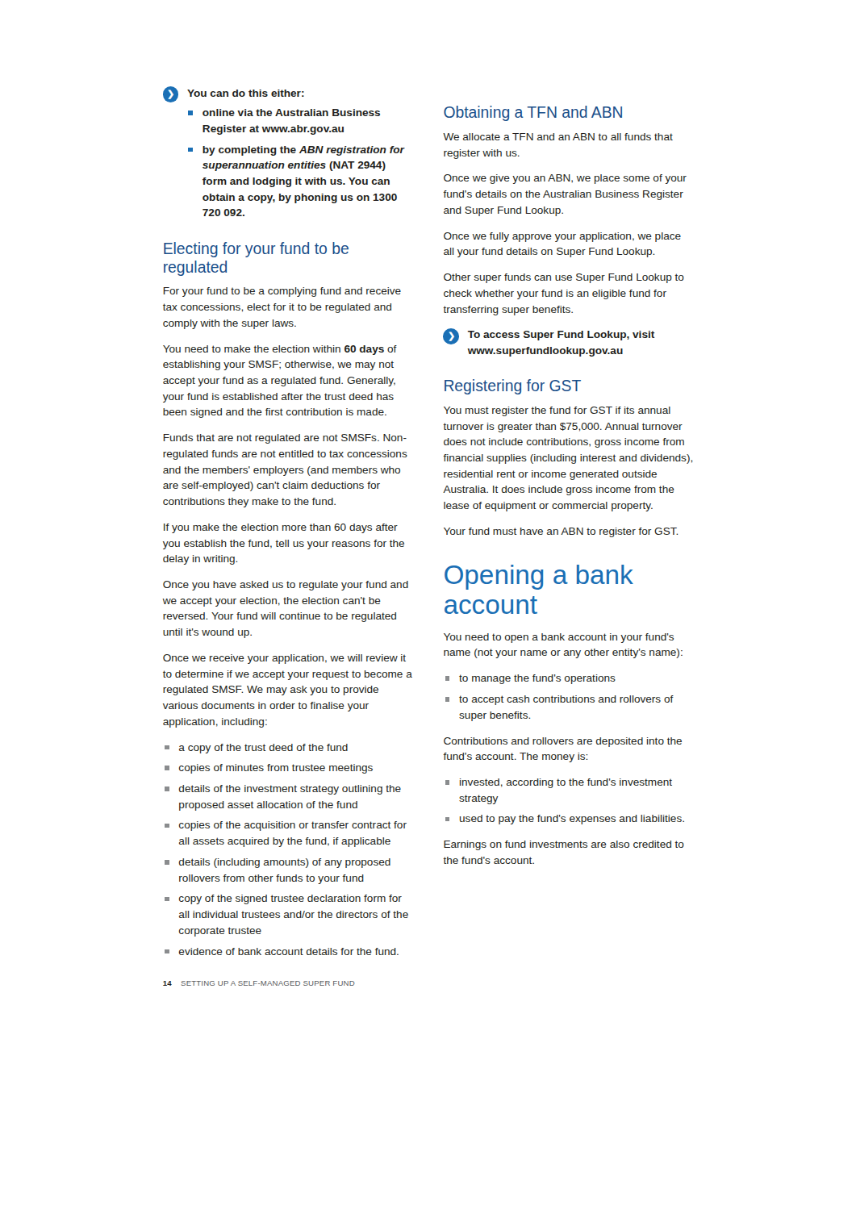❯
You can do this either:
online via the Australian Business Register at www.abr.gov.au
by completing the ABN registration for superannuation entities (NAT 2944) form and lodging it with us. You can obtain a copy, by phoning us on 1300 720 092.
Electing for your fund to be regulated
For your fund to be a complying fund and receive tax concessions, elect for it to be regulated and comply with the super laws.
You need to make the election within 60 days of establishing your SMSF; otherwise, we may not accept your fund as a regulated fund. Generally, your fund is established after the trust deed has been signed and the first contribution is made.
Funds that are not regulated are not SMSFs. Non-regulated funds are not entitled to tax concessions and the members' employers (and members who are self-employed) can't claim deductions for contributions they make to the fund.
If you make the election more than 60 days after you establish the fund, tell us your reasons for the delay in writing.
Once you have asked us to regulate your fund and we accept your election, the election can't be reversed. Your fund will continue to be regulated until it's wound up.
Once we receive your application, we will review it to determine if we accept your request to become a regulated SMSF. We may ask you to provide various documents in order to finalise your application, including:
a copy of the trust deed of the fund
copies of minutes from trustee meetings
details of the investment strategy outlining the proposed asset allocation of the fund
copies of the acquisition or transfer contract for all assets acquired by the fund, if applicable
details (including amounts) of any proposed rollovers from other funds to your fund
copy of the signed trustee declaration form for all individual trustees and/or the directors of the corporate trustee
evidence of bank account details for the fund.
Obtaining a TFN and ABN
We allocate a TFN and an ABN to all funds that register with us.
Once we give you an ABN, we place some of your fund's details on the Australian Business Register and Super Fund Lookup.
Once we fully approve your application, we place all your fund details on Super Fund Lookup.
Other super funds can use Super Fund Lookup to check whether your fund is an eligible fund for transferring super benefits.
❯
To access Super Fund Lookup, visit www.superfundlookup.gov.au
Registering for GST
You must register the fund for GST if its annual turnover is greater than $75,000. Annual turnover does not include contributions, gross income from financial supplies (including interest and dividends), residential rent or income generated outside Australia. It does include gross income from the lease of equipment or commercial property.
Your fund must have an ABN to register for GST.
Opening a bank account
You need to open a bank account in your fund's name (not your name or any other entity's name):
to manage the fund's operations
to accept cash contributions and rollovers of super benefits.
Contributions and rollovers are deposited into the fund's account. The money is:
invested, according to the fund's investment strategy
used to pay the fund's expenses and liabilities.
Earnings on fund investments are also credited to the fund's account.
14 SETTING UP A SELF-MANAGED SUPER FUND